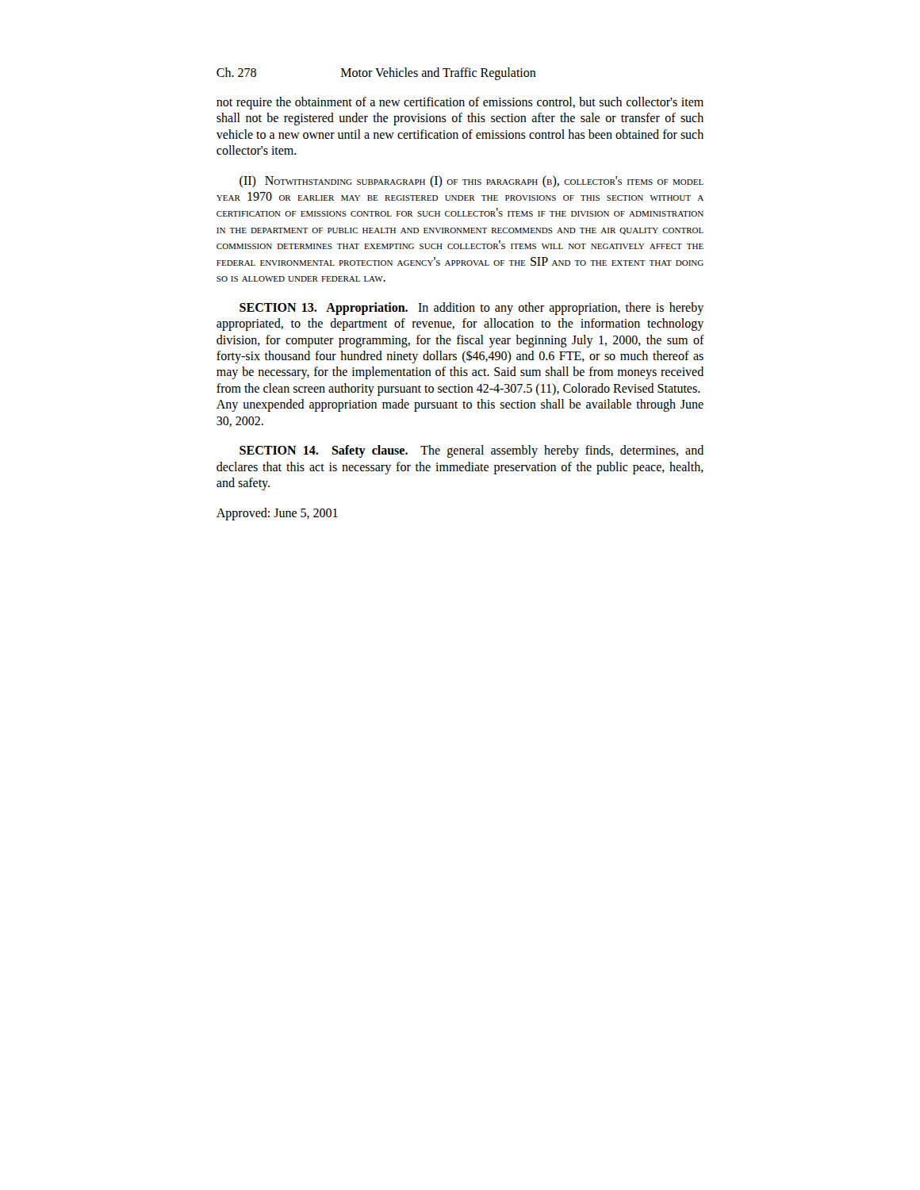Ch. 278 Motor Vehicles and Traffic Regulation
not require the obtainment of a new certification of emissions control, but such collector's item shall not be registered under the provisions of this section after the sale or transfer of such vehicle to a new owner until a new certification of emissions control has been obtained for such collector's item.
(II) Notwithstanding subparagraph (I) of this paragraph (b), collector's items of model year 1970 or earlier may be registered under the provisions of this section without a certification of emissions control for such collector's items if the division of administration in the department of public health and environment recommends and the air quality control commission determines that exempting such collector's items will not negatively affect the federal environmental protection agency's approval of the SIP and to the extent that doing so is allowed under federal law.
SECTION 13. Appropriation. In addition to any other appropriation, there is hereby appropriated, to the department of revenue, for allocation to the information technology division, for computer programming, for the fiscal year beginning July 1, 2000, the sum of forty-six thousand four hundred ninety dollars ($46,490) and 0.6 FTE, or so much thereof as may be necessary, for the implementation of this act. Said sum shall be from moneys received from the clean screen authority pursuant to section 42-4-307.5 (11), Colorado Revised Statutes. Any unexpended appropriation made pursuant to this section shall be available through June 30, 2002.
SECTION 14. Safety clause. The general assembly hereby finds, determines, and declares that this act is necessary for the immediate preservation of the public peace, health, and safety.
Approved: June 5, 2001